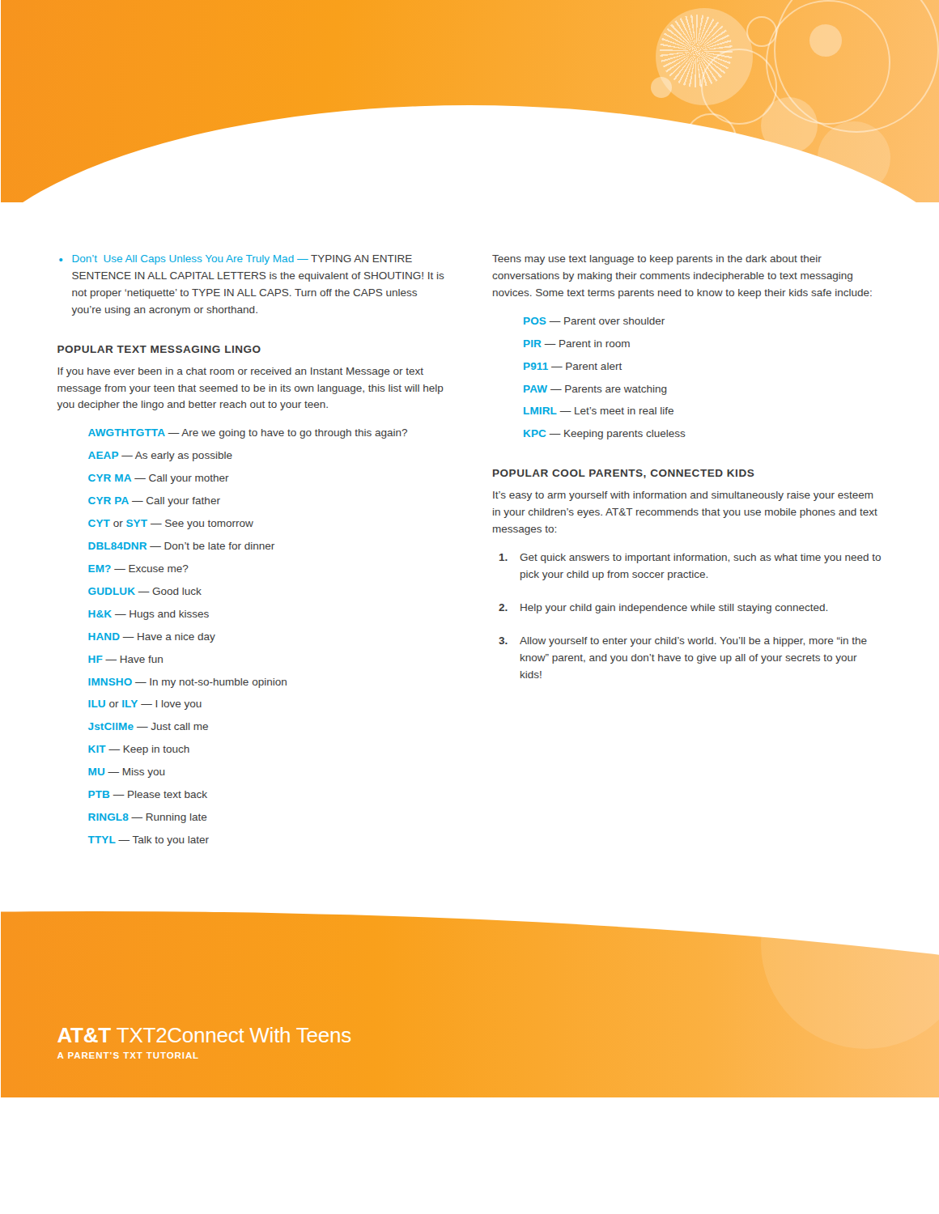Don’t Use All Caps Unless You Are Truly Mad — Typing an entire sentence in all capital letters is the equivalent of shouting! It is not proper ‘netiquette’ to type in all caps. Turn off the caps unless you’re using an acronym or shorthand.
Popular Text Messaging Lingo
If you have ever been in a chat room or received an Instant Message or text message from your teen that seemed to be in its own language, this list will help you decipher the lingo and better reach out to your teen.
AWGTHTGTTA
— Are we going to have to go through this again?
AEAP
— As early as possible
CYR MA
— Call your mother
CYR PA
— Call your father
CYT
or
SYT
— See you tomorrow
DBL84DNR
— Don’t be late for dinner
EM?
— Excuse me?
GUDLUK
— Good luck
H&K
— Hugs and kisses
HAND
— Have a nice day
HF
— Have fun
IMNSHO
— In my not-so-humble opinion
ILU
or
ILY
— I love you
JstCllMe
— Just call me
KIT
— Keep in touch
MU
— Miss you
PTB
— Please text back
RINGL8
— Running late
TTYL
— Talk to you later
Teens may use text language to keep parents in the dark about their conversations by making their comments indecipherable to text messaging novices. Some text terms parents need to know to keep their kids safe include:
POS
— Parent over shoulder
PIR
— Parent in room
P911
— Parent alert
PAW
— Parents are watching
LMIRL
— Let’s meet in real life
KPC
— Keeping parents clueless
Popular Cool Parents, Connected Kids
It’s easy to arm yourself with information and simultaneously raise your esteem in your children’s eyes. AT&T recommends that you use mobile phones and text messages to:
Get quick answers to important information, such as what time you need to pick your child up from soccer practice.
Help your child gain independence while still staying connected.
Allow yourself to enter your child’s world. You’ll be a hipper, more “in the know” parent, and you don’t have to give up all of your secrets to your kids!
AT&T TXT2Connect With Teens
A Parent’s TXT Tutorial